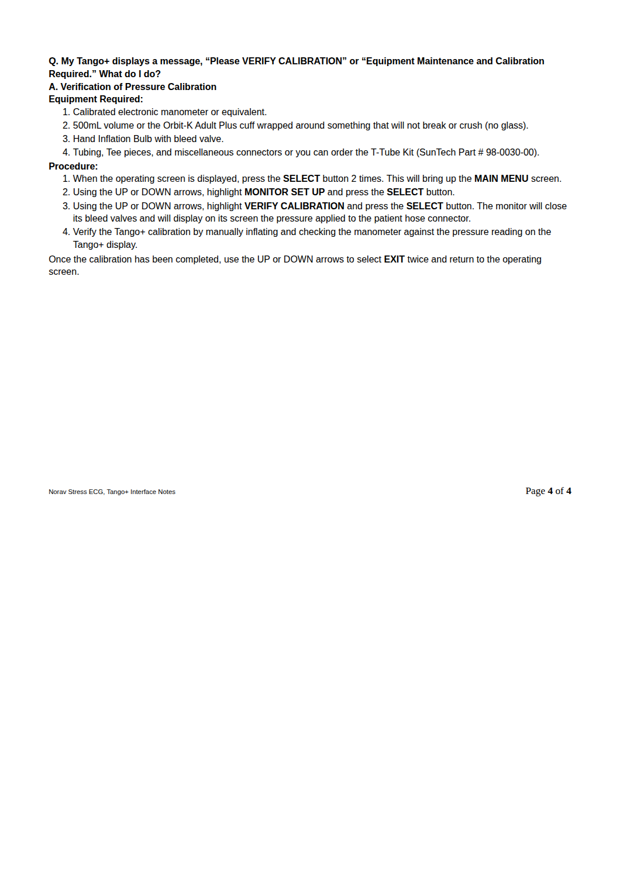Q. My Tango+ displays a message, “Please VERIFY CALIBRATION” or “Equipment Maintenance and Calibration Required.” What do I do?
A. Verification of Pressure Calibration
Equipment Required:
Calibrated electronic manometer or equivalent.
500mL volume or the Orbit-K Adult Plus cuff wrapped around something that will not break or crush (no glass).
Hand Inflation Bulb with bleed valve.
Tubing, Tee pieces, and miscellaneous connectors or you can order the T-Tube Kit (SunTech Part # 98-0030-00).
Procedure:
When the operating screen is displayed, press the SELECT button 2 times. This will bring up the MAIN MENU screen.
Using the UP or DOWN arrows, highlight MONITOR SET UP and press the SELECT button.
Using the UP or DOWN arrows, highlight VERIFY CALIBRATION and press the SELECT button. The monitor will close its bleed valves and will display on its screen the pressure applied to the patient hose connector.
Verify the Tango+ calibration by manually inflating and checking the manometer against the pressure reading on the Tango+ display.
Once the calibration has been completed, use the UP or DOWN arrows to select EXIT twice and return to the operating screen.
Norav Stress ECG, Tango+ Interface Notes Page 4 of 4